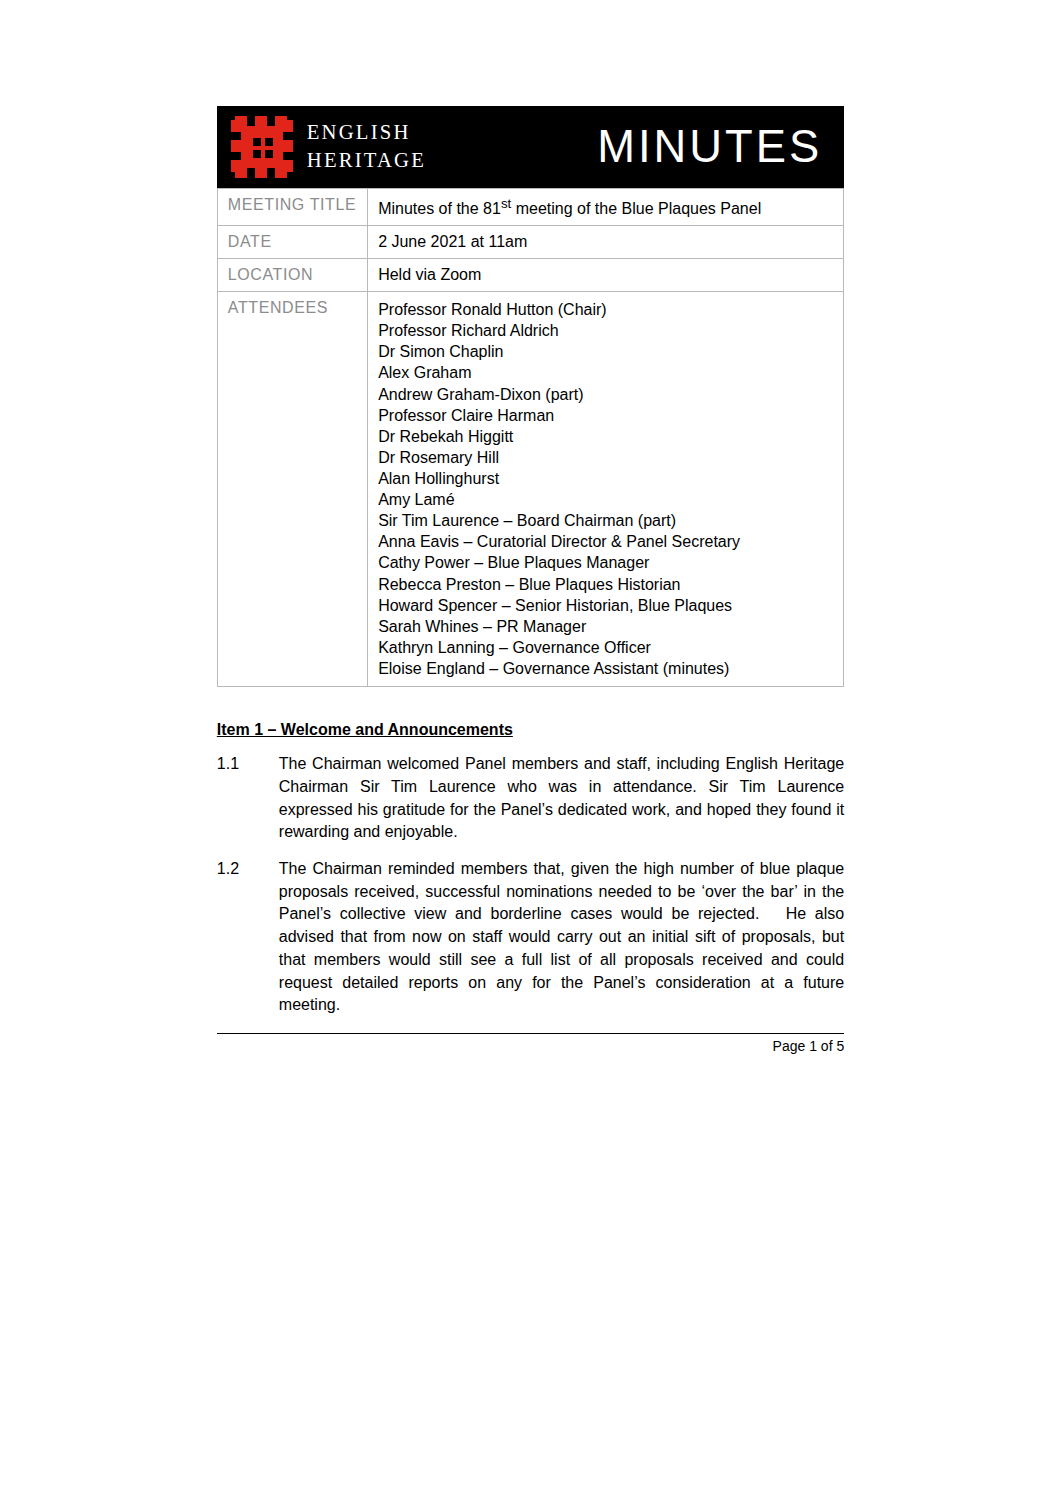English
Heritage
MINUTES
| Meeting Title | Minutes of the 81 st meeting of the Blue Plaques Panel |
| Date | 2 June 2021 at 11am |
| Location | Held via Zoom |
| Attendees | Professor Ronald Hutton (Chair) Professor Richard Aldrich Dr Simon Chaplin Alex Graham Andrew Graham-Dixon (part) Professor Claire Harman Dr Rebekah Higgitt Dr Rosemary Hill Alan Hollinghurst Amy Lamé Sir Tim Laurence – Board Chairman (part) Anna Eavis – Curatorial Director & Panel Secretary Cathy Power – Blue Plaques Manager Rebecca Preston – Blue Plaques Historian Howard Spencer – Senior Historian, Blue Plaques Sarah Whines – PR Manager Kathryn Lanning – Governance Officer Eloise England – Governance Assistant (minutes) |
Item 1 – Welcome and Announcements
1.1
The Chairman welcomed Panel members and staff, including English Heritage Chairman Sir Tim Laurence who was in attendance. Sir Tim Laurence expressed his gratitude for the Panel’s dedicated work, and hoped they found it rewarding and enjoyable.
1.2
The Chairman reminded members that, given the high number of blue plaque proposals received, successful nominations needed to be ‘over the bar’ in the Panel’s collective view and borderline cases would be rejected. He also advised that from now on staff would carry out an initial sift of proposals, but that members would still see a full list of all proposals received and could request detailed reports on any for the Panel’s consideration at a future meeting.
Page 1 of 5